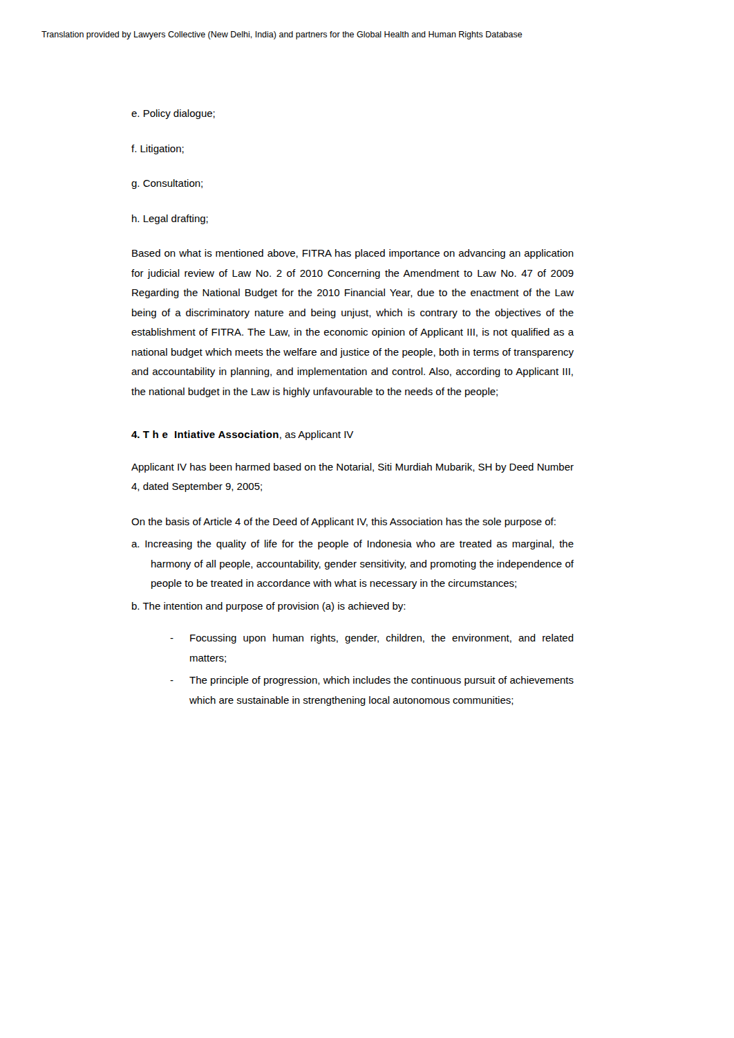Translation provided by Lawyers Collective (New Delhi, India) and partners for the Global Health and Human Rights Database
e. Policy dialogue;
f. Litigation;
g. Consultation;
h. Legal drafting;
Based on what is mentioned above, FITRA has placed importance on advancing an application for judicial review of Law No. 2 of 2010 Concerning the Amendment to Law No. 47 of 2009 Regarding the National Budget for the 2010 Financial Year, due to the enactment of the Law being of a discriminatory nature and being unjust, which is contrary to the objectives of the establishment of FITRA. The Law, in the economic opinion of Applicant III, is not qualified as a national budget which meets the welfare and justice of the people, both in terms of transparency and accountability in planning, and implementation and control. Also, according to Applicant III, the national budget in the Law is highly unfavourable to the needs of the people;
4. T h e Intiative Association, as Applicant IV
Applicant IV has been harmed based on the Notarial, Siti Murdiah Mubarik, SH by Deed Number 4, dated September 9, 2005;
On the basis of Article 4 of the Deed of Applicant IV, this Association has the sole purpose of:
a. Increasing the quality of life for the people of Indonesia who are treated as marginal, the harmony of all people, accountability, gender sensitivity, and promoting the independence of people to be treated in accordance with what is necessary in the circumstances;
b. The intention and purpose of provision (a) is achieved by:
Focussing upon human rights, gender, children, the environment, and related matters;
The principle of progression, which includes the continuous pursuit of achievements which are sustainable in strengthening local autonomous communities;